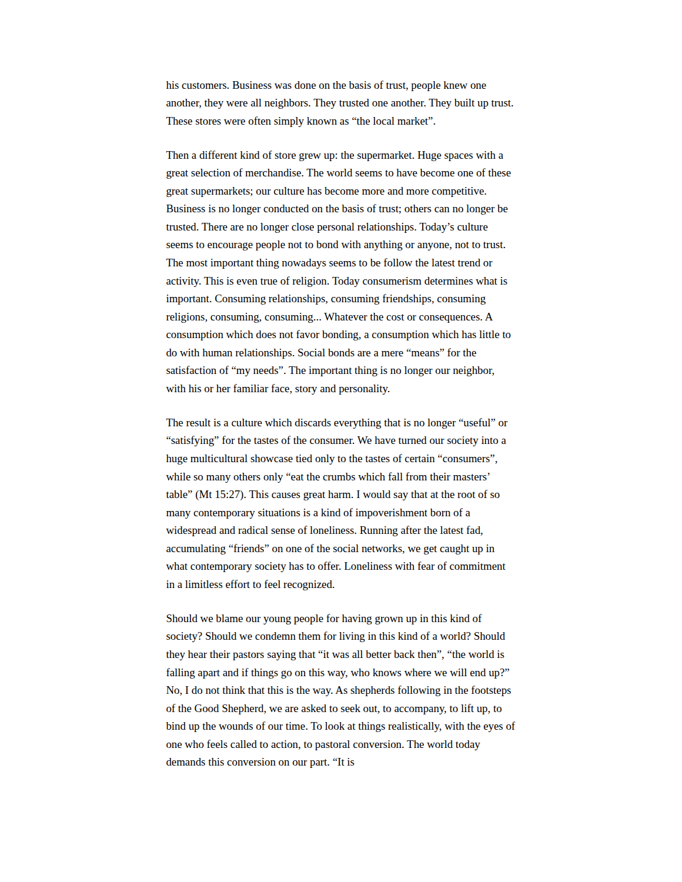his customers. Business was done on the basis of trust, people knew one another, they were all neighbors. They trusted one another. They built up trust. These stores were often simply known as “the local market”.
Then a different kind of store grew up: the supermarket. Huge spaces with a great selection of merchandise. The world seems to have become one of these great supermarkets; our culture has become more and more competitive. Business is no longer conducted on the basis of trust; others can no longer be trusted. There are no longer close personal relationships. Today’s culture seems to encourage people not to bond with anything or anyone, not to trust. The most important thing nowadays seems to be follow the latest trend or activity. This is even true of religion. Today consumerism determines what is important. Consuming relationships, consuming friendships, consuming religions, consuming, consuming... Whatever the cost or consequences. A consumption which does not favor bonding, a consumption which has little to do with human relationships. Social bonds are a mere “means” for the satisfaction of “my needs”. The important thing is no longer our neighbor, with his or her familiar face, story and personality.
The result is a culture which discards everything that is no longer “useful” or “satisfying” for the tastes of the consumer. We have turned our society into a huge multicultural showcase tied only to the tastes of certain “consumers”, while so many others only “eat the crumbs which fall from their masters’ table” (Mt 15:27). This causes great harm. I would say that at the root of so many contemporary situations is a kind of impoverishment born of a widespread and radical sense of loneliness. Running after the latest fad, accumulating “friends” on one of the social networks, we get caught up in what contemporary society has to offer. Loneliness with fear of commitment in a limitless effort to feel recognized.
Should we blame our young people for having grown up in this kind of society? Should we condemn them for living in this kind of a world? Should they hear their pastors saying that “it was all better back then”, “the world is falling apart and if things go on this way, who knows where we will end up?” No, I do not think that this is the way. As shepherds following in the footsteps of the Good Shepherd, we are asked to seek out, to accompany, to lift up, to bind up the wounds of our time. To look at things realistically, with the eyes of one who feels called to action, to pastoral conversion. The world today demands this conversion on our part. “It is